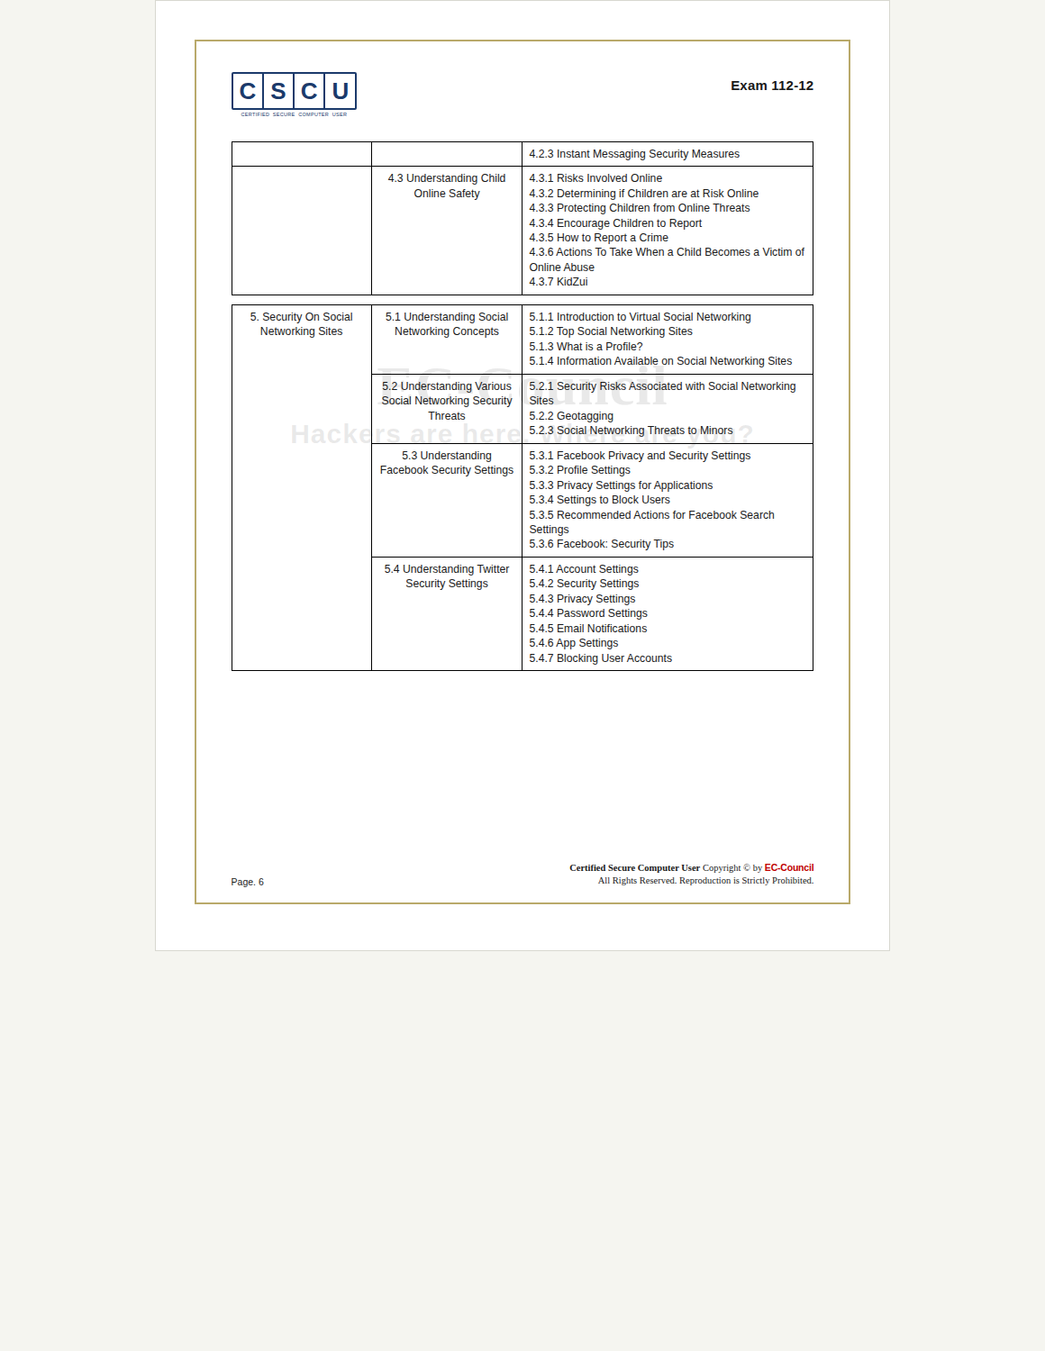CSCU
Certified Secure Computer User
Exam 112-12
EC-Council
Hackers are here. Where are you?
| | | 4.2.3 Instant Messaging Security Measures |
| | 4.3 Understanding Child Online Safety | 4.3.1 Risks Involved Online 4.3.2 Determining if Children are at Risk Online 4.3.3 Protecting Children from Online Threats 4.3.4 Encourage Children to Report 4.3.5 How to Report a Crime 4.3.6 Actions To Take When a Child Becomes a Victim of Online Abuse 4.3.7 KidZui |
| 5. Security On Social Networking Sites | 5.1 Understanding Social Networking Concepts | 5.1.1 Introduction to Virtual Social Networking 5.1.2 Top Social Networking Sites 5.1.3 What is a Profile? 5.1.4 Information Available on Social Networking Sites |
| 5.2 Understanding Various Social Networking Security Threats | 5.2.1 Security Risks Associated with Social Networking Sites 5.2.2 Geotagging 5.2.3 Social Networking Threats to Minors |
| 5.3 Understanding Facebook Security Settings | 5.3.1 Facebook Privacy and Security Settings 5.3.2 Profile Settings 5.3.3 Privacy Settings for Applications 5.3.4 Settings to Block Users 5.3.5 Recommended Actions for Facebook Search Settings 5.3.6 Facebook: Security Tips |
| 5.4 Understanding Twitter Security Settings | 5.4.1 Account Settings 5.4.2 Security Settings 5.4.3 Privacy Settings 5.4.4 Password Settings 5.4.5 Email Notifications 5.4.6 App Settings 5.4.7 Blocking User Accounts |
Page. 6
Certified Secure Computer User Copyright © by EC-Council
All Rights Reserved. Reproduction is Strictly Prohibited.